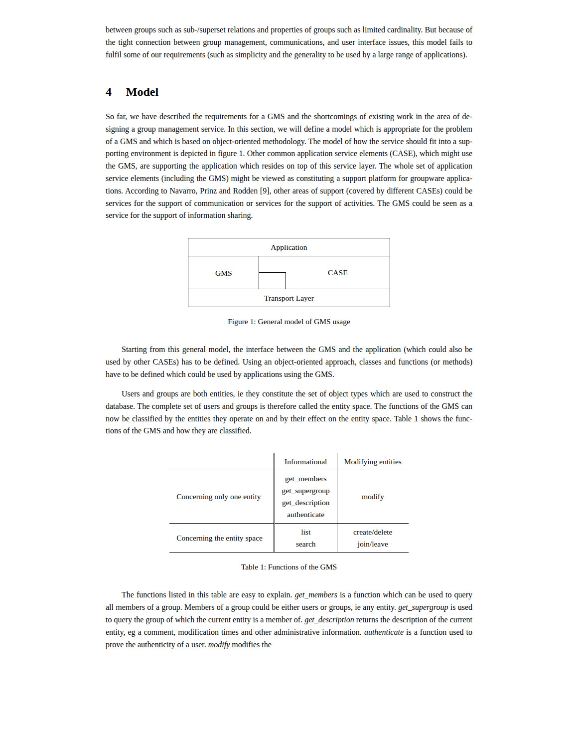between groups such as sub-/superset relations and properties of groups such as limited cardinality. But because of the tight connection between group management, communications, and user interface issues, this model fails to fulfil some of our requirements (such as simplicity and the generality to be used by a large range of applications).
4 Model
So far, we have described the requirements for a GMS and the shortcomings of existing work in the area of designing a group management service. In this section, we will define a model which is appropriate for the problem of a GMS and which is based on object-oriented methodology. The model of how the service should fit into a supporting environment is depicted in figure 1. Other common application service elements (CASE), which might use the GMS, are supporting the application which resides on top of this service layer. The whole set of application service elements (including the GMS) might be viewed as constituting a support platform for groupware applications. According to Navarro, Prinz and Rodden [9], other areas of support (covered by different CASEs) could be services for the support of communication or services for the support of activities. The GMS could be seen as a service for the support of information sharing.
Application
GMS
CASE
Transport Layer
Figure 1: General model of GMS usage
Starting from this general model, the interface between the GMS and the application (which could also be used by other CASEs) has to be defined. Using an object-oriented approach, classes and functions (or methods) have to be defined which could be used by applications using the GMS.
Users and groups are both entities, ie they constitute the set of object types which are used to construct the database. The complete set of users and groups is therefore called the entity space. The functions of the GMS can now be classified by the entities they operate on and by their effect on the entity space. Table 1 shows the functions of the GMS and how they are classified.
| | Informational | Modifying entities |
| --- | --- | --- |
| Concerning only one entity | get_members get_supergroup get_description authenticate | modify |
| Concerning the entity space | list search | create/delete join/leave |
Table 1: Functions of the GMS
The functions listed in this table are easy to explain. get_members is a function which can be used to query all members of a group. Members of a group could be either users or groups, ie any entity. get_supergroup is used to query the group of which the current entity is a member of. get_description returns the description of the current entity, eg a comment, modification times and other administrative information. authenticate is a function used to prove the authenticity of a user. modify modifies the